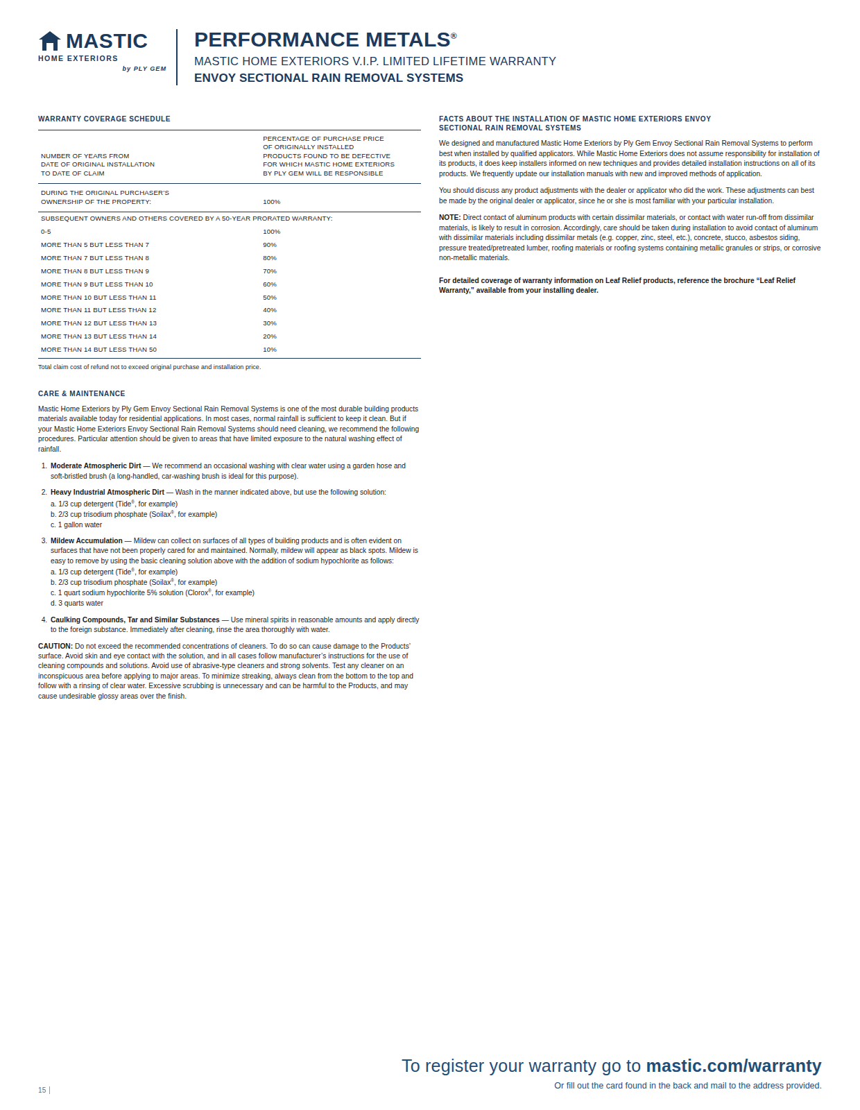MASTIC
HOME EXTERIORS
by PLY GEM
PERFORMANCE METALS®
MASTIC HOME EXTERIORS V.I.P. LIMITED LIFETIME WARRANTY
ENVOY SECTIONAL RAIN REMOVAL SYSTEMS
WARRANTY COVERAGE SCHEDULE
| NUMBER OF YEARS FROM DATE OF ORIGINAL INSTALLATION TO DATE OF CLAIM | PERCENTAGE OF PURCHASE PRICE OF ORIGINALLY INSTALLED PRODUCTS FOUND TO BE DEFECTIVE FOR WHICH MASTIC HOME EXTERIORS BY PLY GEM WILL BE RESPONSIBLE |
| DURING THE ORIGINAL PURCHASER’S OWNERSHIP OF THE PROPERTY: | 100% |
| SUBSEQUENT OWNERS AND OTHERS COVERED BY A 50-YEAR PRORATED WARRANTY: |
| 0-5 | 100% |
| MORE THAN 5 BUT LESS THAN 7 | 90% |
| MORE THAN 7 BUT LESS THAN 8 | 80% |
| MORE THAN 8 BUT LESS THAN 9 | 70% |
| MORE THAN 9 BUT LESS THAN 10 | 60% |
| MORE THAN 10 BUT LESS THAN 11 | 50% |
| MORE THAN 11 BUT LESS THAN 12 | 40% |
| MORE THAN 12 BUT LESS THAN 13 | 30% |
| MORE THAN 13 BUT LESS THAN 14 | 20% |
| MORE THAN 14 BUT LESS THAN 50 | 10% |
Total claim cost of refund not to exceed original purchase and installation price.
CARE & MAINTENANCE
Mastic Home Exteriors by Ply Gem Envoy Sectional Rain Removal Systems is one of the most durable building products materials available today for residential applications. In most cases, normal rainfall is sufficient to keep it clean. But if your Mastic Home Exteriors Envoy Sectional Rain Removal Systems should need cleaning, we recommend the following procedures. Particular attention should be given to areas that have limited exposure to the natural washing effect of rainfall.
Moderate Atmospheric Dirt — We recommend an occasional washing with clear water using a garden hose and soft-bristled brush (a long-handled, car-washing brush is ideal for this purpose).
Heavy Industrial Atmospheric Dirt — Wash in the manner indicated above, but use the following solution:
a. 1/3 cup detergent (Tide®, for example)
b. 2/3 cup trisodium phosphate (Soilax®, for example)
c. 1 gallon water
Mildew Accumulation — Mildew can collect on surfaces of all types of building products and is often evident on surfaces that have not been properly cared for and maintained. Normally, mildew will appear as black spots. Mildew is easy to remove by using the basic cleaning solution above with the addition of sodium hypochlorite as follows:
a. 1/3 cup detergent (Tide®, for example)
b. 2/3 cup trisodium phosphate (Soilax®, for example)
c. 1 quart sodium hypochlorite 5% solution (Clorox®, for example)
d. 3 quarts water
Caulking Compounds, Tar and Similar Substances — Use mineral spirits in reasonable amounts and apply directly to the foreign substance. Immediately after cleaning, rinse the area thoroughly with water.
CAUTION: Do not exceed the recommended concentrations of cleaners. To do so can cause damage to the Products’ surface. Avoid skin and eye contact with the solution, and in all cases follow manufacturer’s instructions for the use of cleaning compounds and solutions. Avoid use of abrasive-type cleaners and strong solvents. Test any cleaner on an inconspicuous area before applying to major areas. To minimize streaking, always clean from the bottom to the top and follow with a rinsing of clear water. Excessive scrubbing is unnecessary and can be harmful to the Products, and may cause undesirable glossy areas over the finish.
FACTS ABOUT THE INSTALLATION OF MASTIC HOME EXTERIORS ENVOY
SECTIONAL RAIN REMOVAL SYSTEMS
We designed and manufactured Mastic Home Exteriors by Ply Gem Envoy Sectional Rain Removal Systems to perform best when installed by qualified applicators. While Mastic Home Exteriors does not assume responsibility for installation of its products, it does keep installers informed on new techniques and provides detailed installation instructions on all of its products. We frequently update our installation manuals with new and improved methods of application.
You should discuss any product adjustments with the dealer or applicator who did the work. These adjustments can best be made by the original dealer or applicator, since he or she is most familiar with your particular installation.
NOTE: Direct contact of aluminum products with certain dissimilar materials, or contact with water run-off from dissimilar materials, is likely to result in corrosion. Accordingly, care should be taken during installation to avoid contact of aluminum with dissimilar materials including dissimilar metals (e.g. copper, zinc, steel, etc.), concrete, stucco, asbestos siding, pressure treated/pretreated lumber, roofing materials or roofing systems containing metallic granules or strips, or corrosive non-metallic materials.
For detailed coverage of warranty information on Leaf Relief products, reference the brochure “Leaf Relief Warranty,” available from your installing dealer.
To register your warranty go to mastic.com/warranty
Or fill out the card found in the back and mail to the address provided.
15